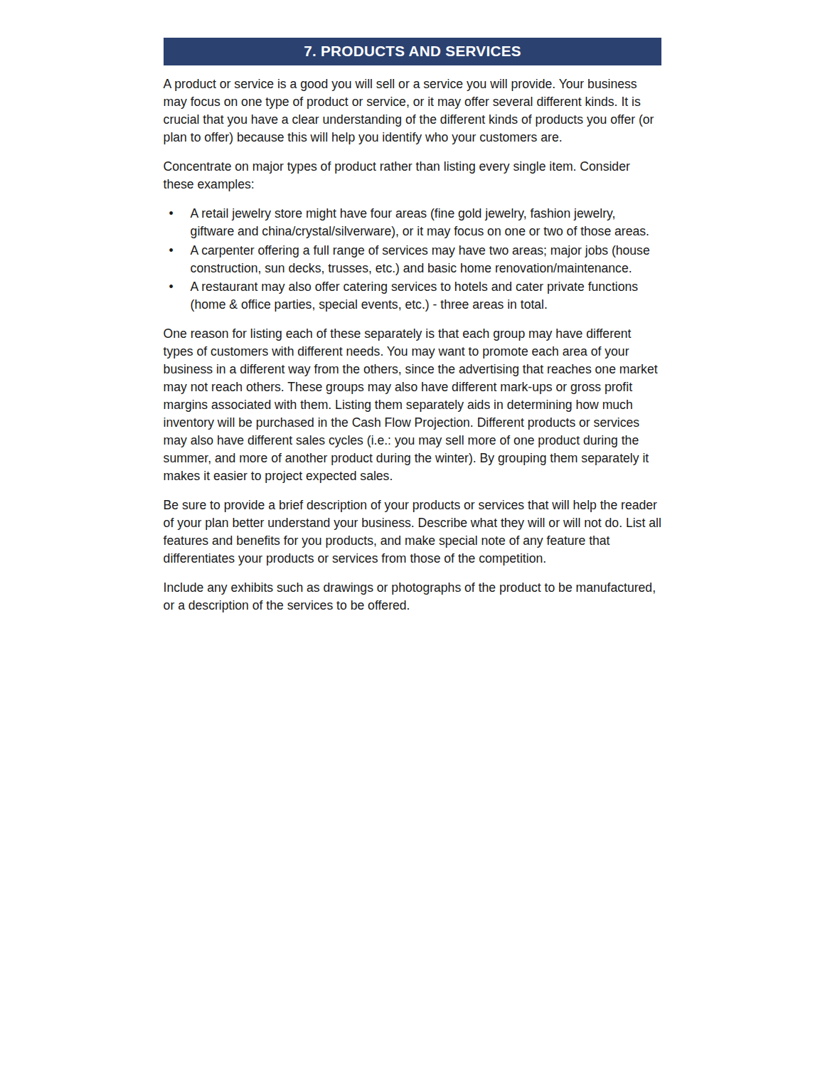7. PRODUCTS AND SERVICES
A product or service is a good you will sell or a service you will provide. Your business may focus on one type of product or service, or it may offer several different kinds. It is crucial that you have a clear understanding of the different kinds of products you offer (or plan to offer) because this will help you identify who your customers are.
Concentrate on major types of product rather than listing every single item. Consider these examples:
A retail jewelry store might have four areas (fine gold jewelry, fashion jewelry, giftware and china/crystal/silverware), or it may focus on one or two of those areas.
A carpenter offering a full range of services may have two areas; major jobs (house construction, sun decks, trusses, etc.) and basic home renovation/maintenance.
A restaurant may also offer catering services to hotels and cater private functions (home & office parties, special events, etc.) - three areas in total.
One reason for listing each of these separately is that each group may have different types of customers with different needs. You may want to promote each area of your business in a different way from the others, since the advertising that reaches one market may not reach others. These groups may also have different mark-ups or gross profit margins associated with them. Listing them separately aids in determining how much inventory will be purchased in the Cash Flow Projection. Different products or services may also have different sales cycles (i.e.: you may sell more of one product during the summer, and more of another product during the winter). By grouping them separately it makes it easier to project expected sales.
Be sure to provide a brief description of your products or services that will help the reader of your plan better understand your business. Describe what they will or will not do. List all features and benefits for you products, and make special note of any feature that differentiates your products or services from those of the competition.
Include any exhibits such as drawings or photographs of the product to be manufactured, or a description of the services to be offered.